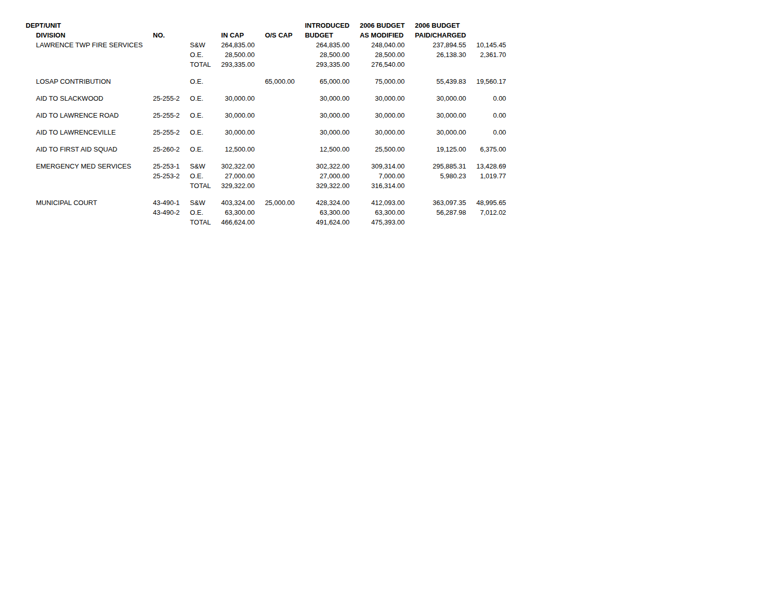| DEPT/UNIT | | | | | INTRODUCED | 2006 BUDGET | 2006 BUDGET | |
| --- | --- | --- | --- | --- | --- | --- | --- | --- |
| DIVISION | NO. | | IN CAP | O/S CAP | BUDGET | AS MODIFIED | PAID/CHARGED | |
| LAWRENCE TWP FIRE SERVICES | | S&W | 264,835.00 | | 264,835.00 | 248,040.00 | 237,894.55 | 10,145.45 |
| | | O.E. | 28,500.00 | | 28,500.00 | 28,500.00 | 26,138.30 | 2,361.70 |
| | | TOTAL | 293,335.00 | | 293,335.00 | 276,540.00 | | |
| LOSAP CONTRIBUTION | | O.E. | | 65,000.00 | 65,000.00 | 75,000.00 | 55,439.83 | 19,560.17 |
| AID TO SLACKWOOD | 25-255-2 | O.E. | 30,000.00 | | 30,000.00 | 30,000.00 | 30,000.00 | 0.00 |
| AID TO LAWRENCE ROAD | 25-255-2 | O.E. | 30,000.00 | | 30,000.00 | 30,000.00 | 30,000.00 | 0.00 |
| AID TO LAWRENCEVILLE | 25-255-2 | O.E. | 30,000.00 | | 30,000.00 | 30,000.00 | 30,000.00 | 0.00 |
| AID TO FIRST AID SQUAD | 25-260-2 | O.E. | 12,500.00 | | 12,500.00 | 25,500.00 | 19,125.00 | 6,375.00 |
| EMERGENCY MED SERVICES | 25-253-1 | S&W | 302,322.00 | | 302,322.00 | 309,314.00 | 295,885.31 | 13,428.69 |
| | 25-253-2 | O.E. | 27,000.00 | | 27,000.00 | 7,000.00 | 5,980.23 | 1,019.77 |
| | | TOTAL | 329,322.00 | | 329,322.00 | 316,314.00 | | |
| MUNICIPAL COURT | 43-490-1 | S&W | 403,324.00 | 25,000.00 | 428,324.00 | 412,093.00 | 363,097.35 | 48,995.65 |
| | 43-490-2 | O.E. | 63,300.00 | | 63,300.00 | 63,300.00 | 56,287.98 | 7,012.02 |
| | | TOTAL | 466,624.00 | | 491,624.00 | 475,393.00 | | |